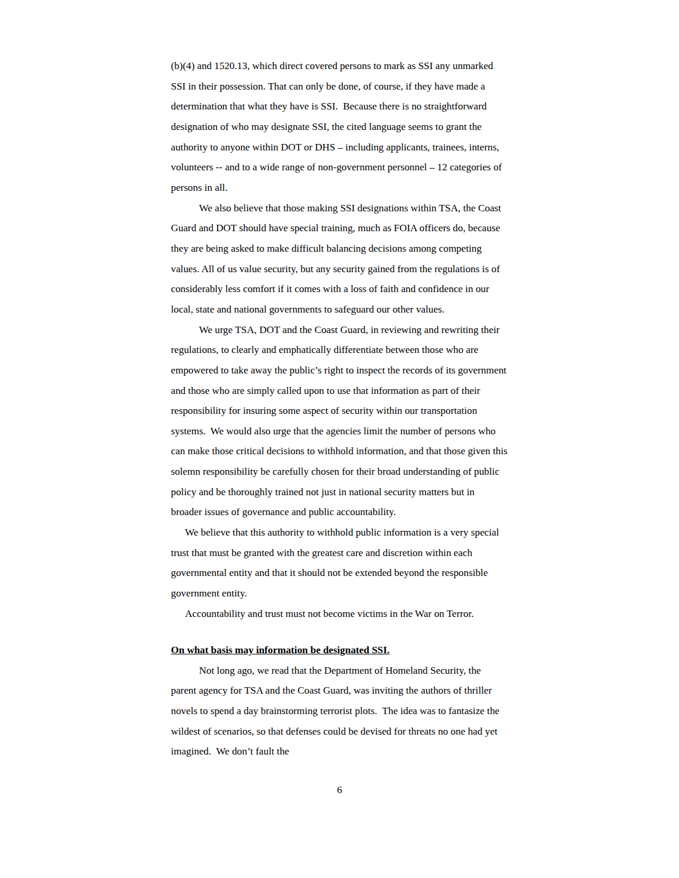(b)(4) and 1520.13, which direct covered persons to mark as SSI any unmarked SSI in their possession. That can only be done, of course, if they have made a determination that what they have is SSI. Because there is no straightforward designation of who may designate SSI, the cited language seems to grant the authority to anyone within DOT or DHS – including applicants, trainees, interns, volunteers -- and to a wide range of non-government personnel – 12 categories of persons in all.
We also believe that those making SSI designations within TSA, the Coast Guard and DOT should have special training, much as FOIA officers do, because they are being asked to make difficult balancing decisions among competing values. All of us value security, but any security gained from the regulations is of considerably less comfort if it comes with a loss of faith and confidence in our local, state and national governments to safeguard our other values.
We urge TSA, DOT and the Coast Guard, in reviewing and rewriting their regulations, to clearly and emphatically differentiate between those who are empowered to take away the public’s right to inspect the records of its government and those who are simply called upon to use that information as part of their responsibility for insuring some aspect of security within our transportation systems. We would also urge that the agencies limit the number of persons who can make those critical decisions to withhold information, and that those given this solemn responsibility be carefully chosen for their broad understanding of public policy and be thoroughly trained not just in national security matters but in broader issues of governance and public accountability.
We believe that this authority to withhold public information is a very special trust that must be granted with the greatest care and discretion within each governmental entity and that it should not be extended beyond the responsible government entity.
Accountability and trust must not become victims in the War on Terror.
On what basis may information be designated SSI.
Not long ago, we read that the Department of Homeland Security, the parent agency for TSA and the Coast Guard, was inviting the authors of thriller novels to spend a day brainstorming terrorist plots. The idea was to fantasize the wildest of scenarios, so that defenses could be devised for threats no one had yet imagined. We don’t fault the
6